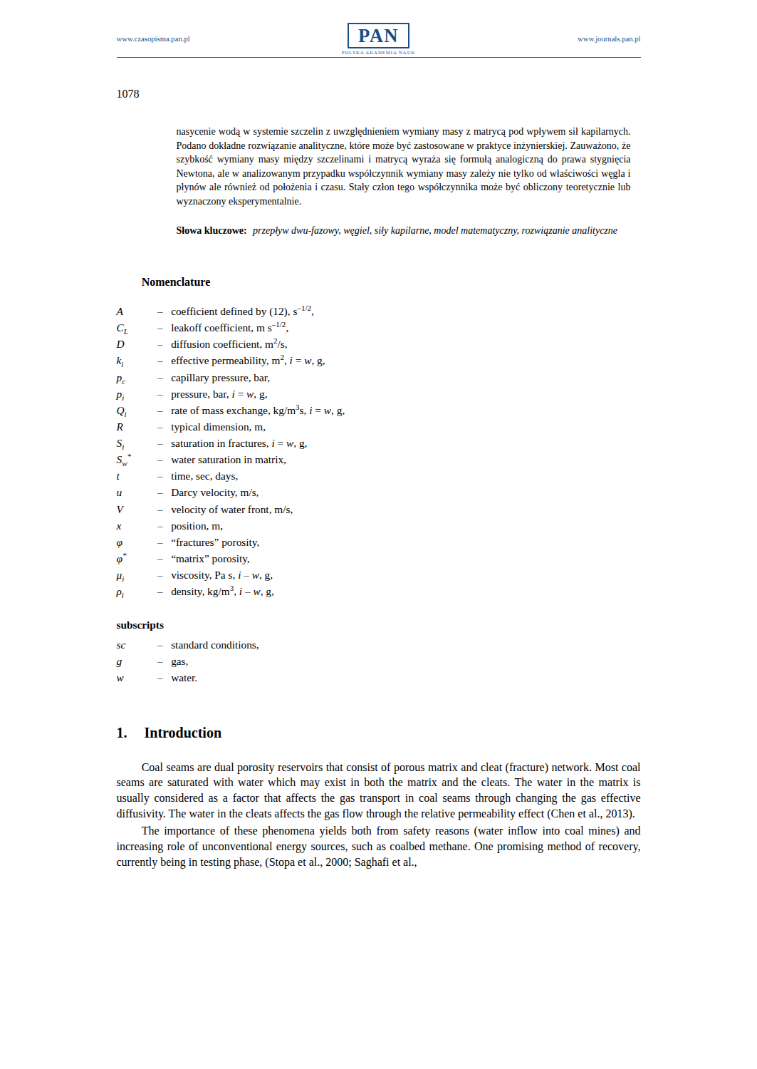www.czasopisma.pan.pl PAN
POLSKA AKADEMIA NAUK
www.journals.pan.pl
1078
nasycenie wodą w systemie szczelin z uwzględnieniem wymiany masy z matrycą pod wpływem sił kapilarnych. Podano dokładne rozwiązanie analityczne, które może być zastosowane w praktyce inżynierskiej. Zauważono, że szybkość wymiany masy między szczelinami i matrycą wyraża się formułą analogiczną do prawa stygnięcia Newtona, ale w analizowanym przypadku współczynnik wymiany masy zależy nie tylko od właściwości węgla i płynów ale również od położenia i czasu. Stały człon tego współczynnika może być obliczony teoretycznie lub wyznaczony eksperymentalnie.
Słowa kluczowe: przepływ dwu-fazowy, węgiel, siły kapilarne, model matematyczny, rozwiązanie analityczne
Nomenclature
| A | – | coefficient defined by (12), s –1/2 , |
| C L | – | leakoff coefficient, m s –1/2 , |
| D | – | diffusion coefficient, m 2 /s, |
| k i | – | effective permeability, m 2 , i = w , g, |
| p c | – | capillary pressure, bar, |
| p i | – | pressure, bar, i = w , g, |
| Q i | – | rate of mass exchange, kg/m 3 s, i = w , g, |
| R | – | typical dimension, m, |
| S i | – | saturation in fractures, i = w , g, |
| S w * | – | water saturation in matrix, |
| t | – | time, sec, days, |
| u | – | Darcy velocity, m/s, |
| V | – | velocity of water front, m/s, |
| x | – | position, m, |
| φ | – | “fractures” porosity, |
| φ * | – | “matrix” porosity, |
| μ i | – | viscosity, Pa s, i – w , g, |
| ρ i | – | density, kg/m 3 , i – w , g, |
subscripts
| sc | – | standard conditions, |
| g | – | gas, |
| w | – | water. |
1. Introduction
Coal seams are dual porosity reservoirs that consist of porous matrix and cleat (fracture) network. Most coal seams are saturated with water which may exist in both the matrix and the cleats. The water in the matrix is usually considered as a factor that affects the gas transport in coal seams through changing the gas effective diffusivity. The water in the cleats affects the gas flow through the relative permeability effect (Chen et al., 2013).
The importance of these phenomena yields both from safety reasons (water inflow into coal mines) and increasing role of unconventional energy sources, such as coalbed methane. One promising method of recovery, currently being in testing phase, (Stopa et al., 2000; Saghafi et al.,